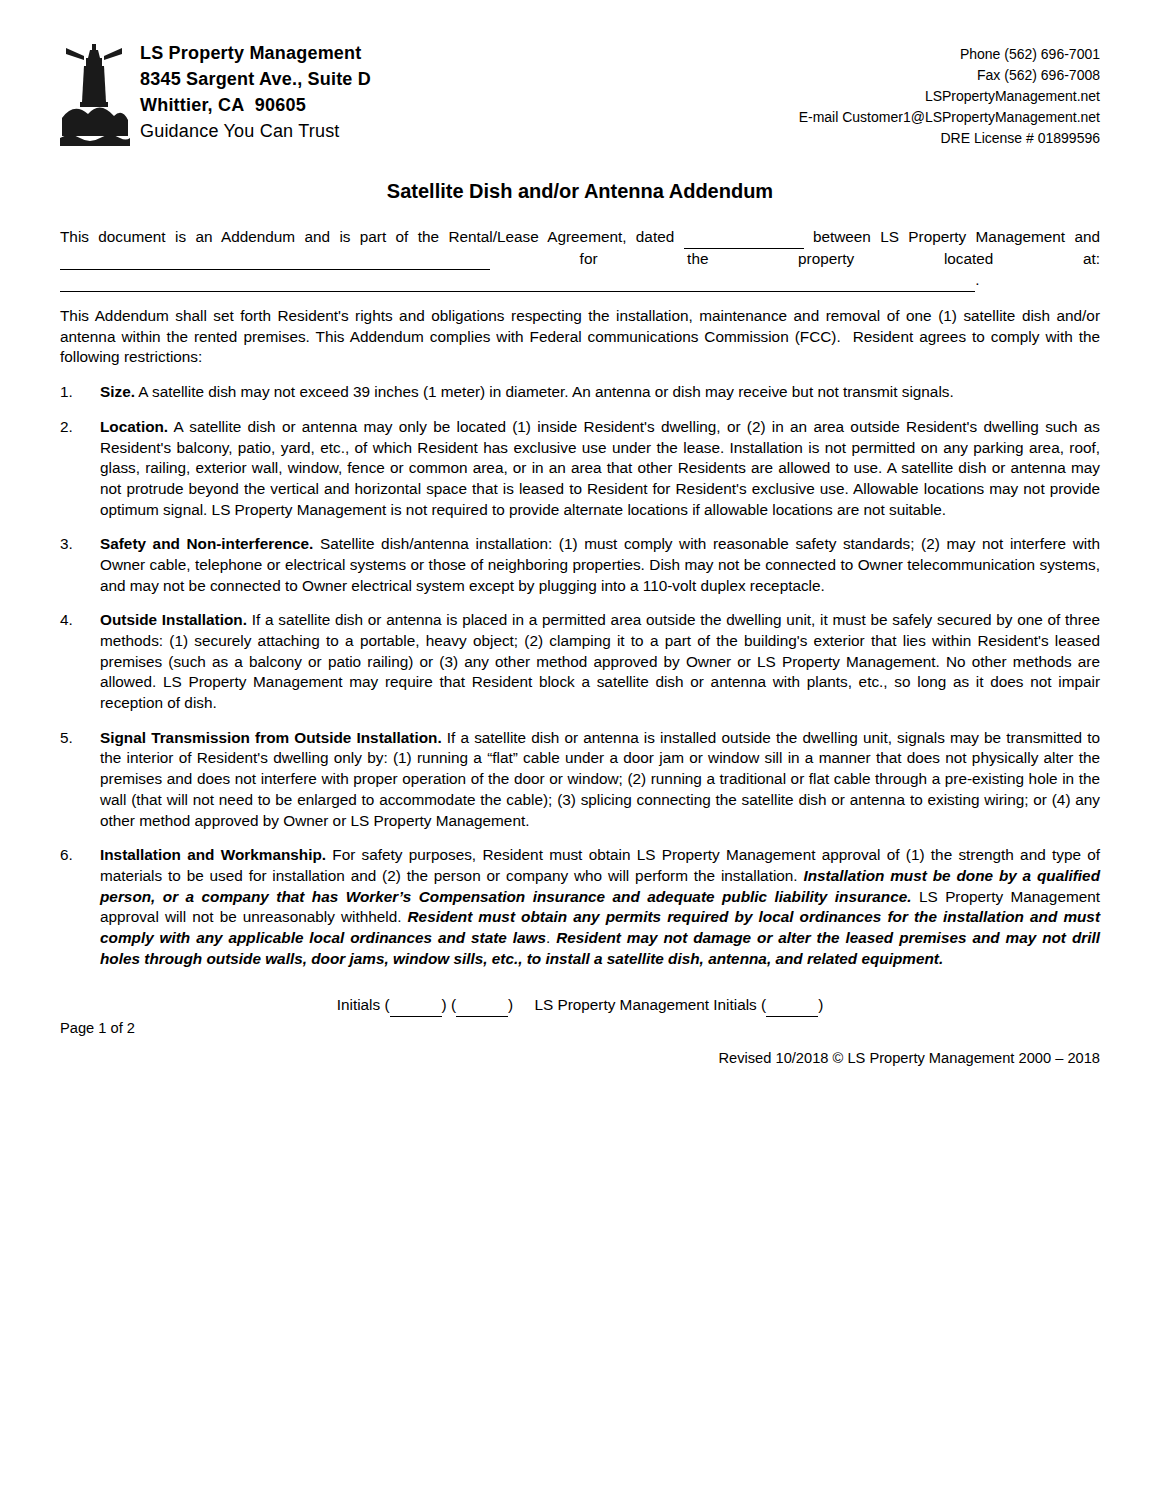LS Property Management
8345 Sargent Ave., Suite D
Whittier, CA 90605
Guidance You Can Trust
Phone (562) 696-7001
Fax (562) 696-7008
LSPropertyManagement.net
E-mail Customer1@LSPropertyManagement.net
DRE License # 01899596
Satellite Dish and/or Antenna Addendum
This document is an Addendum and is part of the Rental/Lease Agreement, dated between LS Property Management and for the property located at: .
This Addendum shall set forth Resident's rights and obligations respecting the installation, maintenance and removal of one (1) satellite dish and/or antenna within the rented premises. This Addendum complies with Federal communications Commission (FCC). Resident agrees to comply with the following restrictions:
1.
Size. A satellite dish may not exceed 39 inches (1 meter) in diameter. An antenna or dish may receive but not transmit signals.
2.
Location. A satellite dish or antenna may only be located (1) inside Resident's dwelling, or (2) in an area outside Resident's dwelling such as Resident's balcony, patio, yard, etc., of which Resident has exclusive use under the lease. Installation is not permitted on any parking area, roof, glass, railing, exterior wall, window, fence or common area, or in an area that other Residents are allowed to use. A satellite dish or antenna may not protrude beyond the vertical and horizontal space that is leased to Resident for Resident's exclusive use. Allowable locations may not provide optimum signal. LS Property Management is not required to provide alternate locations if allowable locations are not suitable.
3.
Safety and Non-interference. Satellite dish/antenna installation: (1) must comply with reasonable safety standards; (2) may not interfere with Owner cable, telephone or electrical systems or those of neighboring properties. Dish may not be connected to Owner telecommunication systems, and may not be connected to Owner electrical system except by plugging into a 110-volt duplex receptacle.
4.
Outside Installation. If a satellite dish or antenna is placed in a permitted area outside the dwelling unit, it must be safely secured by one of three methods: (1) securely attaching to a portable, heavy object; (2) clamping it to a part of the building's exterior that lies within Resident's leased premises (such as a balcony or patio railing) or (3) any other method approved by Owner or LS Property Management. No other methods are allowed. LS Property Management may require that Resident block a satellite dish or antenna with plants, etc., so long as it does not impair reception of dish.
5.
Signal Transmission from Outside Installation. If a satellite dish or antenna is installed outside the dwelling unit, signals may be transmitted to the interior of Resident's dwelling only by: (1) running a “flat” cable under a door jam or window sill in a manner that does not physically alter the premises and does not interfere with proper operation of the door or window; (2) running a traditional or flat cable through a pre-existing hole in the wall (that will not need to be enlarged to accommodate the cable); (3) splicing connecting the satellite dish or antenna to existing wiring; or (4) any other method approved by Owner or LS Property Management.
6.
Installation and Workmanship. For safety purposes, Resident must obtain LS Property Management approval of (1) the strength and type of materials to be used for installation and (2) the person or company who will perform the installation. Installation must be done by a qualified person, or a company that has Worker’s Compensation insurance and adequate public liability insurance. LS Property Management approval will not be unreasonably withheld. Resident must obtain any permits required by local ordinances for the installation and must comply with any applicable local ordinances and state laws. Resident may not damage or alter the leased premises and may not drill holes through outside walls, door jams, window sills, etc., to install a satellite dish, antenna, and related equipment.
Initials ( ) ( ) LS Property Management Initials ( )
Page 1 of 2
Revised 10/2018 © LS Property Management 2000 – 2018